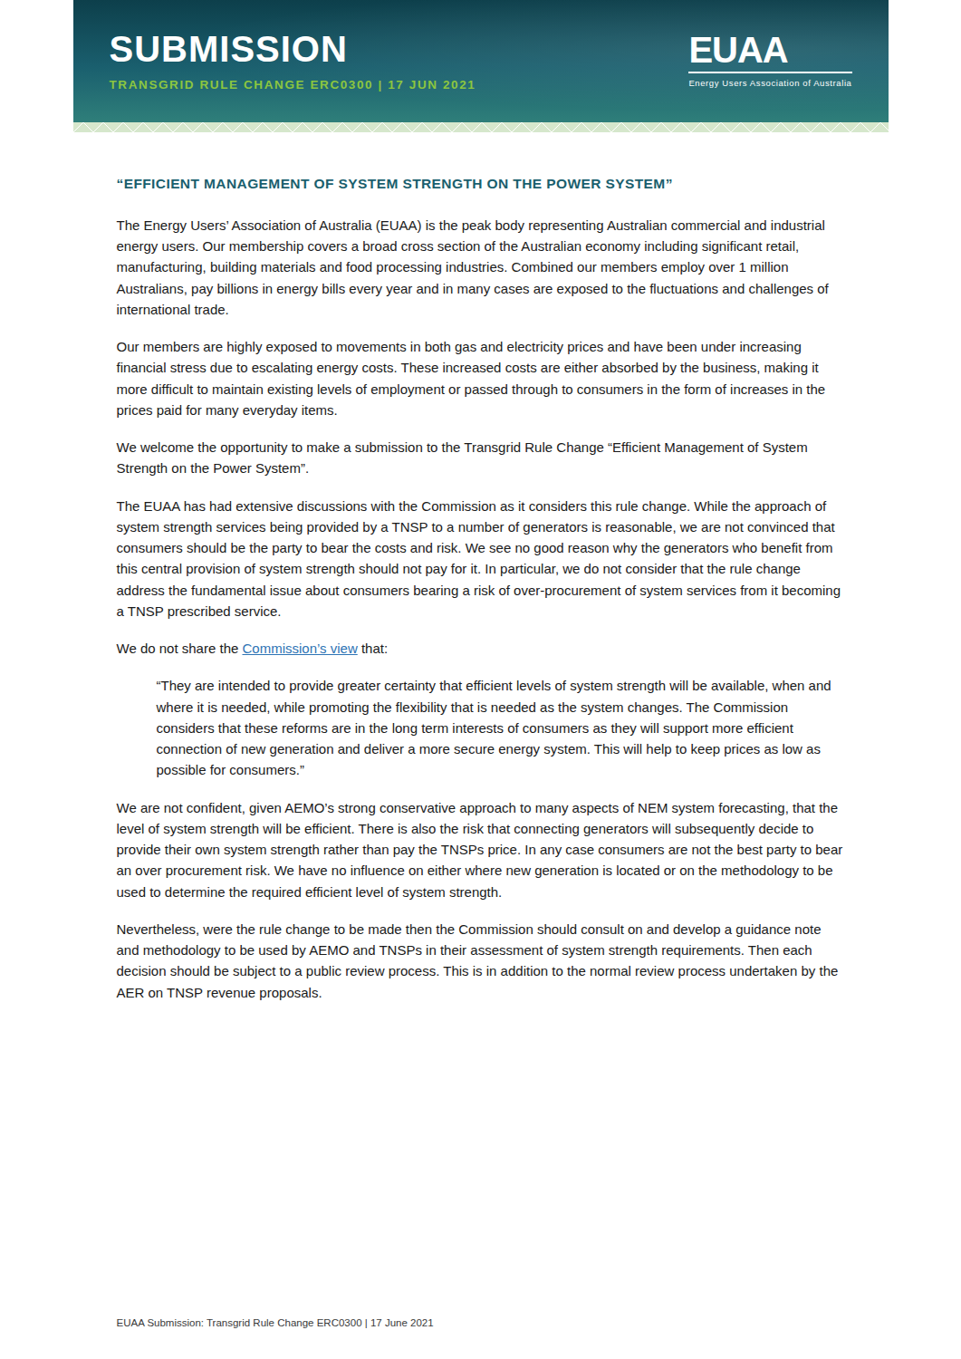Submission
Transgrid Rule Change ERC0300 | 17 Jun 2021
EUAA Energy Users Association of Australia
“Efficient Management of System Strength on the Power System”
The Energy Users’ Association of Australia (EUAA) is the peak body representing Australian commercial and industrial energy users. Our membership covers a broad cross section of the Australian economy including significant retail, manufacturing, building materials and food processing industries. Combined our members employ over 1 million Australians, pay billions in energy bills every year and in many cases are exposed to the fluctuations and challenges of international trade.
Our members are highly exposed to movements in both gas and electricity prices and have been under increasing financial stress due to escalating energy costs. These increased costs are either absorbed by the business, making it more difficult to maintain existing levels of employment or passed through to consumers in the form of increases in the prices paid for many everyday items.
We welcome the opportunity to make a submission to the Transgrid Rule Change “Efficient Management of System Strength on the Power System”.
The EUAA has had extensive discussions with the Commission as it considers this rule change. While the approach of system strength services being provided by a TNSP to a number of generators is reasonable, we are not convinced that consumers should be the party to bear the costs and risk. We see no good reason why the generators who benefit from this central provision of system strength should not pay for it. In particular, we do not consider that the rule change address the fundamental issue about consumers bearing a risk of over-procurement of system services from it becoming a TNSP prescribed service.
We do not share the Commission’s view that:
“They are intended to provide greater certainty that efficient levels of system strength will be available, when and where it is needed, while promoting the flexibility that is needed as the system changes. The Commission considers that these reforms are in the long term interests of consumers as they will support more efficient connection of new generation and deliver a more secure energy system. This will help to keep prices as low as possible for consumers.”
We are not confident, given AEMO’s strong conservative approach to many aspects of NEM system forecasting, that the level of system strength will be efficient. There is also the risk that connecting generators will subsequently decide to provide their own system strength rather than pay the TNSPs price. In any case consumers are not the best party to bear an over procurement risk. We have no influence on either where new generation is located or on the methodology to be used to determine the required efficient level of system strength.
Nevertheless, were the rule change to be made then the Commission should consult on and develop a guidance note and methodology to be used by AEMO and TNSPs in their assessment of system strength requirements. Then each decision should be subject to a public review process. This is in addition to the normal review process undertaken by the AER on TNSP revenue proposals.
EUAA Submission: Transgrid Rule Change ERC0300 | 17 June 2021